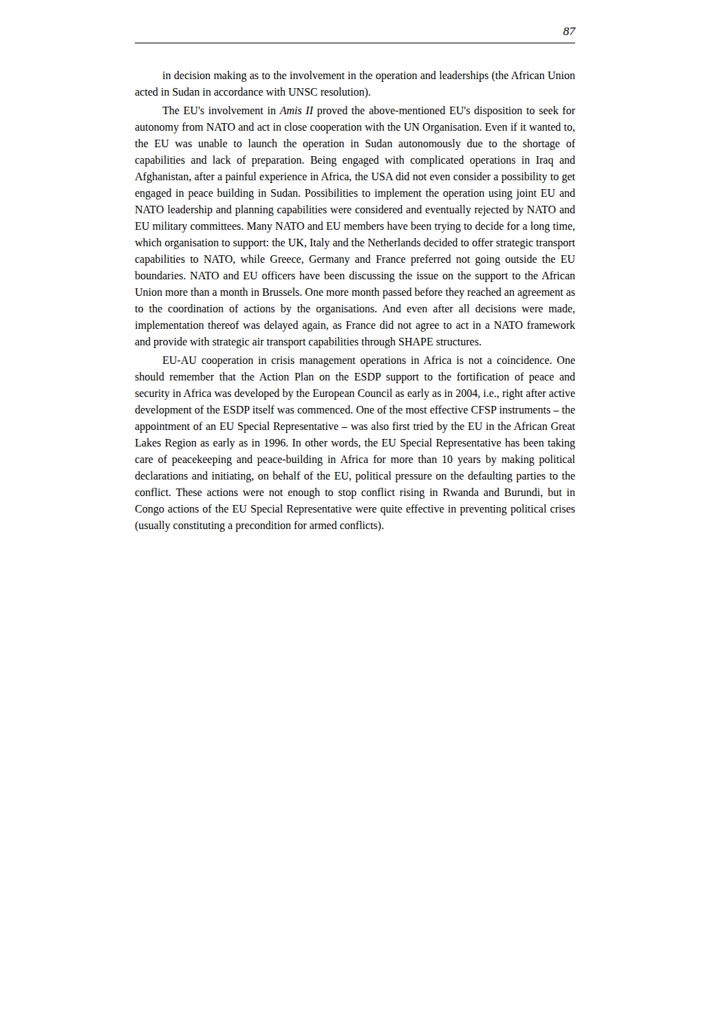87
in decision making as to the involvement in the operation and leaderships (the African Union acted in Sudan in accordance with UNSC resolution).
The EU's involvement in Amis II proved the above-mentioned EU's disposition to seek for autonomy from NATO and act in close cooperation with the UN Organisation. Even if it wanted to, the EU was unable to launch the operation in Sudan autonomously due to the shortage of capabilities and lack of preparation. Being engaged with complicated operations in Iraq and Afghanistan, after a painful experience in Africa, the USA did not even consider a possibility to get engaged in peace building in Sudan. Possibilities to implement the operation using joint EU and NATO leadership and planning capabilities were considered and eventually rejected by NATO and EU military committees. Many NATO and EU members have been trying to decide for a long time, which organisation to support: the UK, Italy and the Netherlands decided to offer strategic transport capabilities to NATO, while Greece, Germany and France preferred not going outside the EU boundaries. NATO and EU officers have been discussing the issue on the support to the African Union more than a month in Brussels. One more month passed before they reached an agreement as to the coordination of actions by the organisations. And even after all decisions were made, implementation thereof was delayed again, as France did not agree to act in a NATO framework and provide with strategic air transport capabilities through SHAPE structures.
EU-AU cooperation in crisis management operations in Africa is not a coincidence. One should remember that the Action Plan on the ESDP support to the fortification of peace and security in Africa was developed by the European Council as early as in 2004, i.e., right after active development of the ESDP itself was commenced. One of the most effective CFSP instruments – the appointment of an EU Special Representative – was also first tried by the EU in the African Great Lakes Region as early as in 1996. In other words, the EU Special Representative has been taking care of peacekeeping and peace-building in Africa for more than 10 years by making political declarations and initiating, on behalf of the EU, political pressure on the defaulting parties to the conflict. These actions were not enough to stop conflict rising in Rwanda and Burundi, but in Congo actions of the EU Special Representative were quite effective in preventing political crises (usually constituting a precondition for armed conflicts).